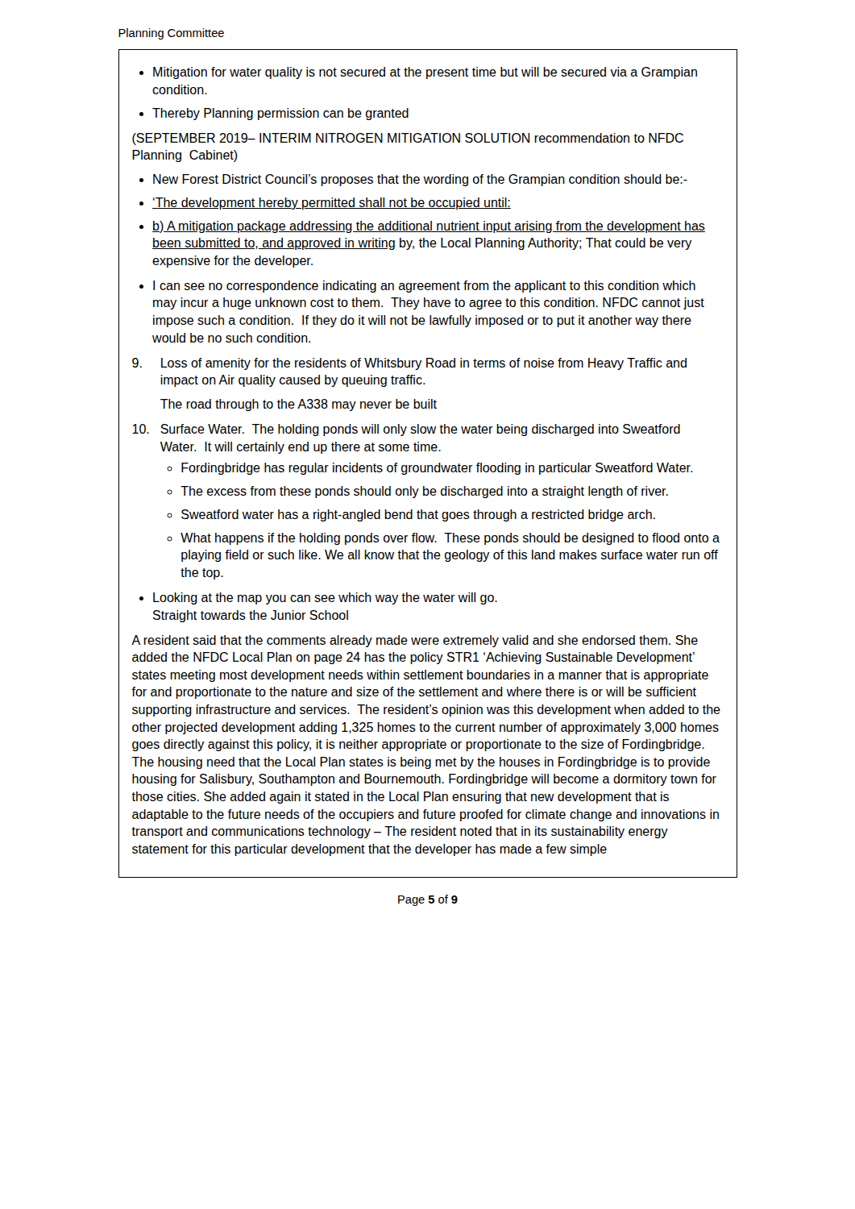Planning Committee
Mitigation for water quality is not secured at the present time but will be secured via a Grampian condition.
Thereby Planning permission can be granted
(SEPTEMBER 2019– INTERIM NITROGEN MITIGATION SOLUTION recommendation to NFDC Planning Cabinet)
New Forest District Council’s proposes that the wording of the Grampian condition should be:-
‘The development hereby permitted shall not be occupied until:
b) A mitigation package addressing the additional nutrient input arising from the development has been submitted to, and approved in writing by, the Local Planning Authority; That could be very expensive for the developer.
I can see no correspondence indicating an agreement from the applicant to this condition which may incur a huge unknown cost to them. They have to agree to this condition. NFDC cannot just impose such a condition. If they do it will not be lawfully imposed or to put it another way there would be no such condition.
9. Loss of amenity for the residents of Whitsbury Road in terms of noise from Heavy Traffic and impact on Air quality caused by queuing traffic.
The road through to the A338 may never be built
10. Surface Water. The holding ponds will only slow the water being discharged into Sweatford Water. It will certainly end up there at some time.
Fordingbridge has regular incidents of groundwater flooding in particular Sweatford Water.
The excess from these ponds should only be discharged into a straight length of river.
Sweatford water has a right-angled bend that goes through a restricted bridge arch.
What happens if the holding ponds over flow. These ponds should be designed to flood onto a playing field or such like. We all know that the geology of this land makes surface water run off the top.
Looking at the map you can see which way the water will go.
Straight towards the Junior School
A resident said that the comments already made were extremely valid and she endorsed them. She added the NFDC Local Plan on page 24 has the policy STR1 ‘Achieving Sustainable Development’ states meeting most development needs within settlement boundaries in a manner that is appropriate for and proportionate to the nature and size of the settlement and where there is or will be sufficient supporting infrastructure and services. The resident’s opinion was this development when added to the other projected development adding 1,325 homes to the current number of approximately 3,000 homes goes directly against this policy, it is neither appropriate or proportionate to the size of Fordingbridge. The housing need that the Local Plan states is being met by the houses in Fordingbridge is to provide housing for Salisbury, Southampton and Bournemouth. Fordingbridge will become a dormitory town for those cities. She added again it stated in the Local Plan ensuring that new development that is adaptable to the future needs of the occupiers and future proofed for climate change and innovations in transport and communications technology – The resident noted that in its sustainability energy statement for this particular development that the developer has made a few simple
Page 5 of 9